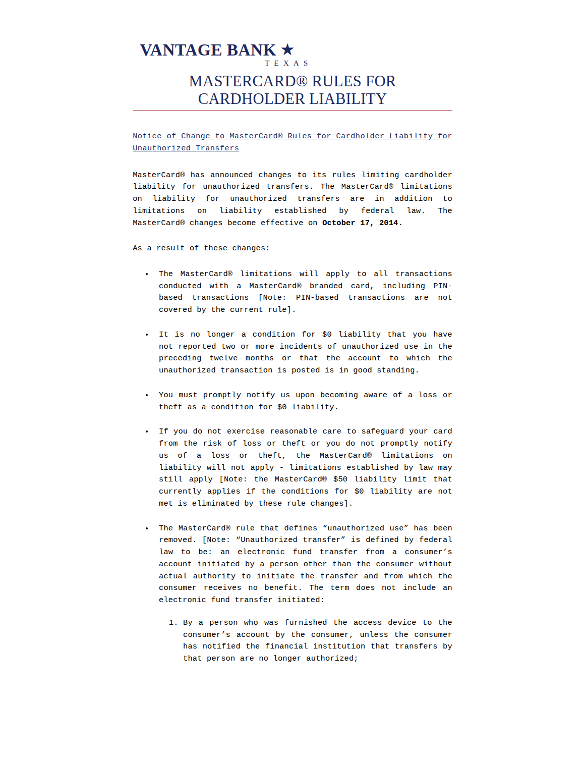VANTAGE BANK ★
TEXAS
MASTERCARD® RULES FOR
CARDHOLDER LIABILITY
Notice of Change to MasterCard® Rules for Cardholder Liability for Unauthorized Transfers
MasterCard® has announced changes to its rules limiting cardholder liability for unauthorized transfers. The MasterCard® limitations on liability for unauthorized transfers are in addition to limitations on liability established by federal law. The MasterCard® changes become effective on October 17, 2014.
As a result of these changes:
The MasterCard® limitations will apply to all transactions conducted with a MasterCard® branded card, including PIN-based transactions [Note: PIN-based transactions are not covered by the current rule].
It is no longer a condition for $0 liability that you have not reported two or more incidents of unauthorized use in the preceding twelve months or that the account to which the unauthorized transaction is posted is in good standing.
You must promptly notify us upon becoming aware of a loss or theft as a condition for $0 liability.
If you do not exercise reasonable care to safeguard your card from the risk of loss or theft or you do not promptly notify us of a loss or theft, the MasterCard® limitations on liability will not apply - limitations established by law may still apply [Note: the MasterCard® $50 liability limit that currently applies if the conditions for $0 liability are not met is eliminated by these rule changes].
The MasterCard® rule that defines “unauthorized use” has been removed. [Note: “Unauthorized transfer” is defined by federal law to be: an electronic fund transfer from a consumer’s account initiated by a person other than the consumer without actual authority to initiate the transfer and from which the consumer receives no benefit. The term does not include an electronic fund transfer initiated:
By a person who was furnished the access device to the consumer’s account by the consumer, unless the consumer has notified the financial institution that transfers by that person are no longer authorized;